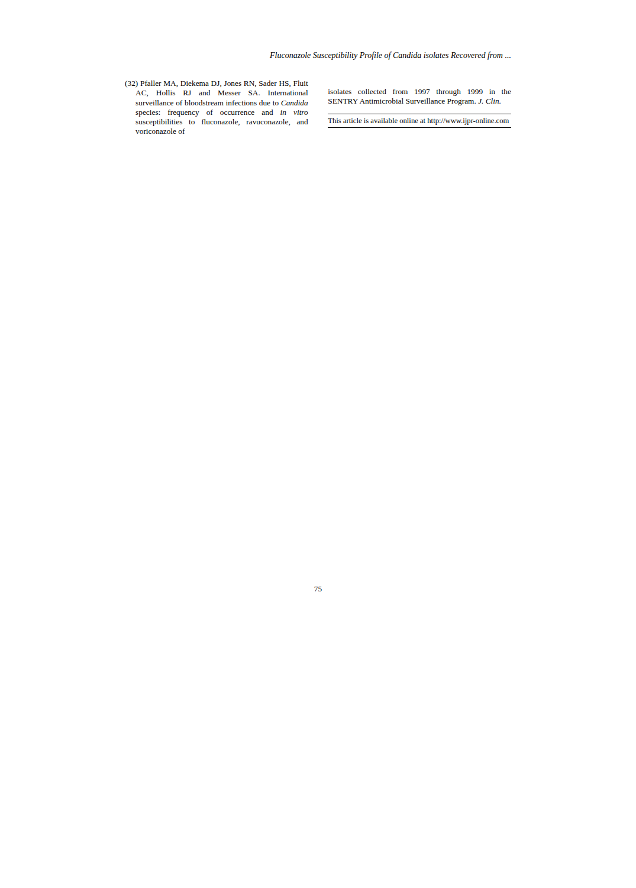Fluconazole Susceptibility Profile of Candida isolates Recovered from ...
(32) Pfaller MA, Diekema DJ, Jones RN, Sader HS, Fluit AC, Hollis RJ and Messer SA. International surveillance of bloodstream infections due to Candida species: frequency of occurrence and in vitro susceptibilities to fluconazole, ravuconazole, and voriconazole of
isolates collected from 1997 through 1999 in the SENTRY Antimicrobial Surveillance Program. J. Clin.
This article is available online at http://www.ijpr-online.com
75